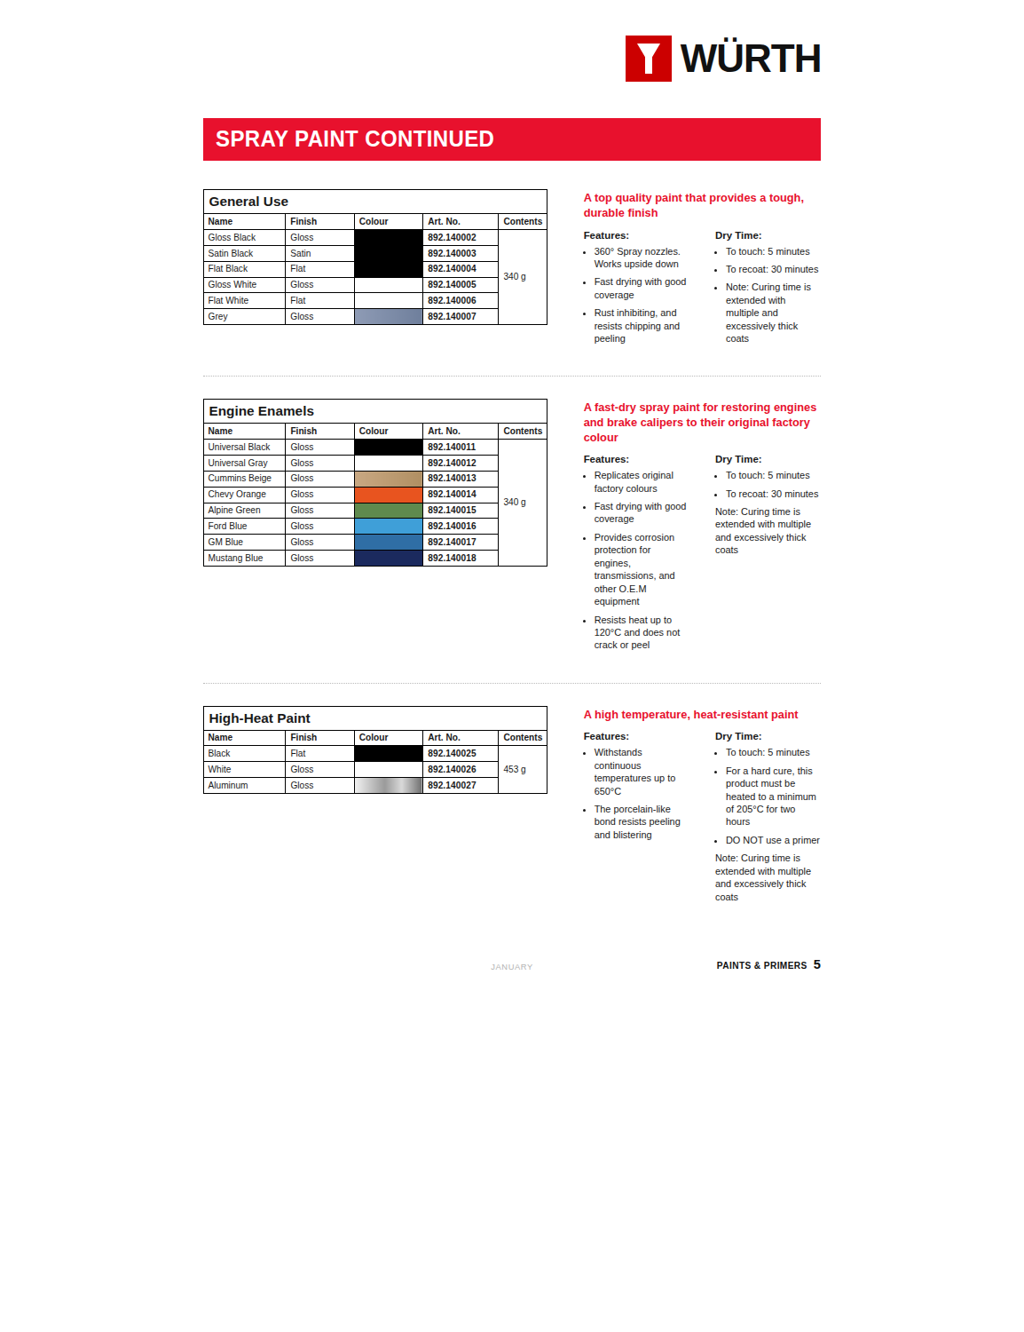WÜRTH
SPRAY PAINT CONTINUED
General Use
| Name | Finish | Colour | Art. No. | Contents |
| --- | --- | --- | --- | --- |
| Gloss Black | Gloss | | 892.140002 | 340 g |
| Satin Black | Satin | | 892.140003 |
| Flat Black | Flat | | 892.140004 |
| Gloss White | Gloss | | 892.140005 |
| Flat White | Flat | | 892.140006 |
| Grey | Gloss | | 892.140007 |
A top quality paint that provides a tough, durable finish
Features:
360° Spray nozzles. Works upside down
Fast drying with good coverage
Rust inhibiting, and resists chipping and peeling
Dry Time:
To touch: 5 minutes
To recoat: 30 minutes
Note: Curing time is extended with multiple and excessively thick coats
Engine Enamels
| Name | Finish | Colour | Art. No. | Contents |
| --- | --- | --- | --- | --- |
| Universal Black | Gloss | | 892.140011 | 340 g |
| Universal Gray | Gloss | | 892.140012 |
| Cummins Beige | Gloss | | 892.140013 |
| Chevy Orange | Gloss | | 892.140014 |
| Alpine Green | Gloss | | 892.140015 |
| Ford Blue | Gloss | | 892.140016 |
| GM Blue | Gloss | | 892.140017 |
| Mustang Blue | Gloss | | 892.140018 |
A fast-dry spray paint for restoring engines and brake calipers to their original factory colour
Features:
Replicates original factory colours
Fast drying with good coverage
Provides corrosion protection for engines, transmissions, and other O.E.M equipment
Resists heat up to 120°C and does not crack or peel
Dry Time:
To touch: 5 minutes
To recoat: 30 minutes
Note: Curing time is extended with multiple and excessively thick coats
High-Heat Paint
| Name | Finish | Colour | Art. No. | Contents |
| --- | --- | --- | --- | --- |
| Black | Flat | | 892.140025 | 453 g |
| White | Gloss | | 892.140026 |
| Aluminum | Gloss | | 892.140027 |
A high temperature, heat-resistant paint
Features:
Withstands continuous temperatures up to 650°C
The porcelain-like bond resists peeling and blistering
Dry Time:
To touch: 5 minutes
For a hard cure, this product must be heated to a minimum of 205°C for two hours
DO NOT use a primer
Note: Curing time is extended with multiple and excessively thick coats
January Paints & Primers 5